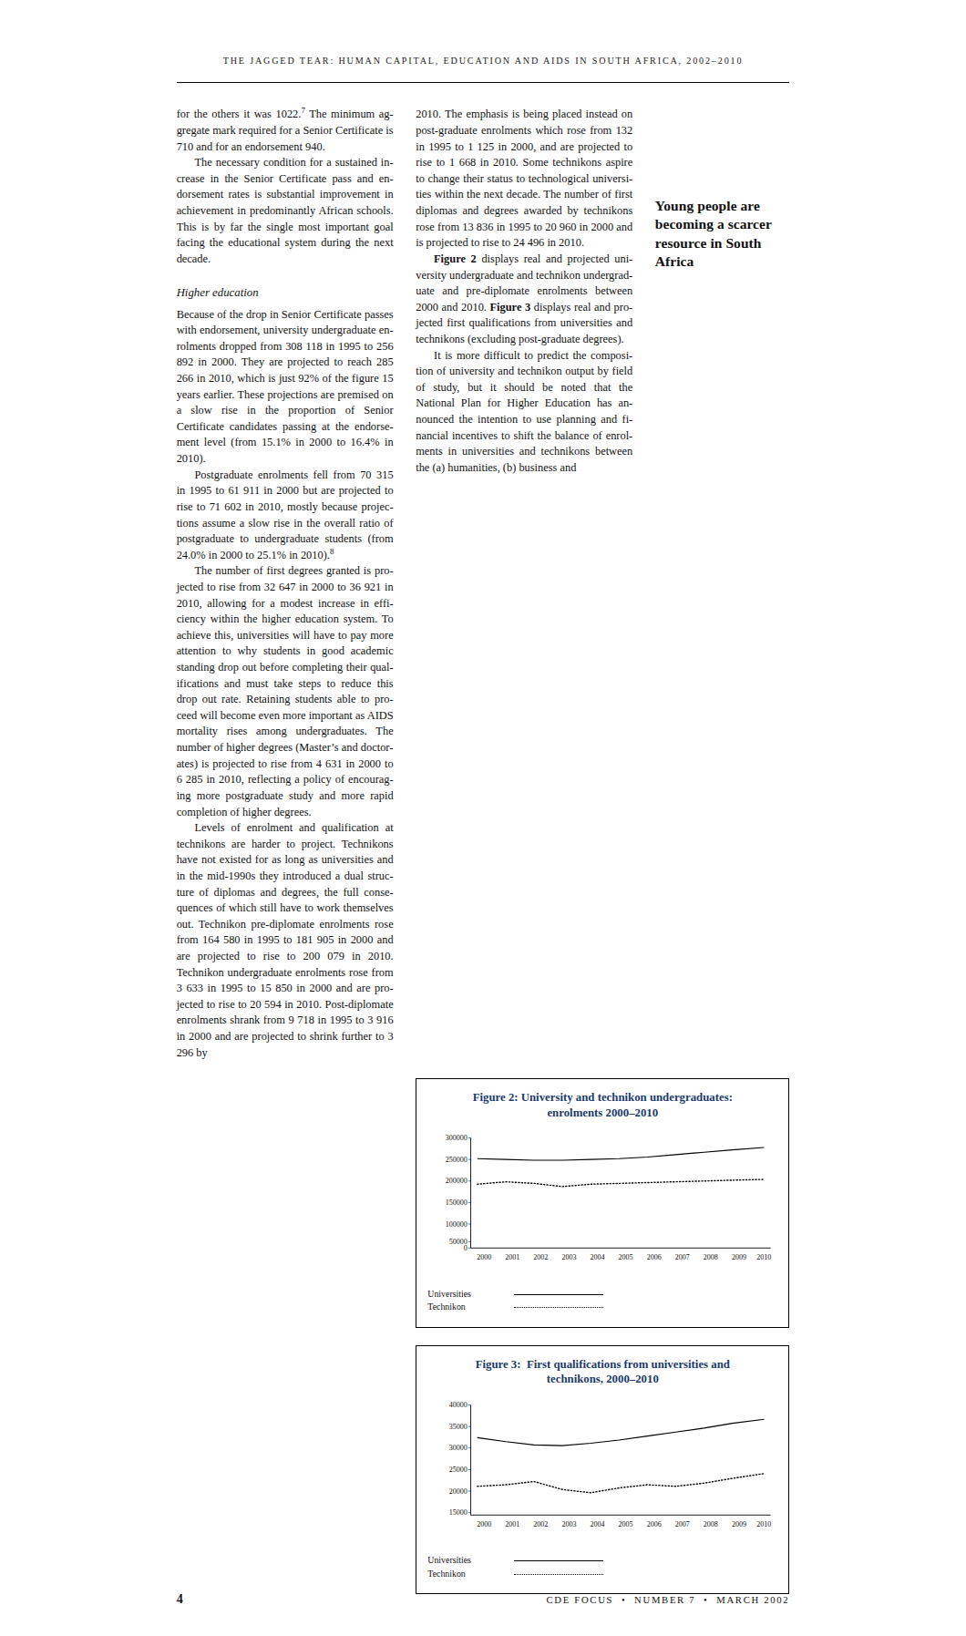The Jagged Tear: Human Capital, Education and AIDS in South Africa, 2002–2010
for the others it was 1022.7 The minimum aggregate mark required for a Senior Certificate is 710 and for an endorsement 940.
The necessary condition for a sustained increase in the Senior Certificate pass and endorsement rates is substantial improvement in achievement in predominantly African schools. This is by far the single most important goal facing the educational system during the next decade.
Higher education
Because of the drop in Senior Certificate passes with endorsement, university undergraduate enrolments dropped from 308 118 in 1995 to 256 892 in 2000. They are projected to reach 285 266 in 2010, which is just 92% of the figure 15 years earlier. These projections are premised on a slow rise in the proportion of Senior Certificate candidates passing at the endorsement level (from 15.1% in 2000 to 16.4% in 2010).
Postgraduate enrolments fell from 70 315 in 1995 to 61 911 in 2000 but are projected to rise to 71 602 in 2010, mostly because projections assume a slow rise in the overall ratio of postgraduate to undergraduate students (from 24.0% in 2000 to 25.1% in 2010).8
The number of first degrees granted is projected to rise from 32 647 in 2000 to 36 921 in 2010, allowing for a modest increase in efficiency within the higher education system. To achieve this, universities will have to pay more attention to why students in good academic standing drop out before completing their qualifications and must take steps to reduce this drop out rate. Retaining students able to proceed will become even more important as AIDS mortality rises among undergraduates. The number of higher degrees (Master’s and doctorates) is projected to rise from 4 631 in 2000 to 6 285 in 2010, reflecting a policy of encouraging more postgraduate study and more rapid completion of higher degrees.
Levels of enrolment and qualification at technikons are harder to project. Technikons have not existed for as long as universities and in the mid-1990s they introduced a dual structure of diplomas and degrees, the full consequences of which still have to work themselves out. Technikon pre-diplomate enrolments rose from 164 580 in 1995 to 181 905 in 2000 and are projected to rise to 200 079 in 2010. Technikon undergraduate enrolments rose from 3 633 in 1995 to 15 850 in 2000 and are projected to rise to 20 594 in 2010. Post-diplomate enrolments shrank from 9 718 in 1995 to 3 916 in 2000 and are projected to shrink further to 3 296 by
2010. The emphasis is being placed instead on post-graduate enrolments which rose from 132 in 1995 to 1 125 in 2000, and are projected to rise to 1 668 in 2010. Some technikons aspire to change their status to technological universities within the next decade. The number of first diplomas and degrees awarded by technikons rose from 13 836 in 1995 to 20 960 in 2000 and is projected to rise to 24 496 in 2010.
Figure 2 displays real and projected university undergraduate and technikon undergraduate and pre-diplomate enrolments between 2000 and 2010. Figure 3 displays real and projected first qualifications from universities and technikons (excluding post-graduate degrees).
It is more difficult to predict the composition of university and technikon output by field of study, but it should be noted that the National Plan for Higher Education has announced the intention to use planning and financial incentives to shift the balance of enrolments in universities and technikons between the (a) humanities, (b) business and
Young people are becoming a scarcer resource in South Africa
Figure 2: University and technikon undergraduates:
enrolments 2000–2010
300000 250000 200000 150000 100000 50000 0 2000 2001 2002 2003 2004 2005 2006 2007 2008 2009 2010
Universities
Technikon
Figure 3: First qualifications from universities and
technikons, 2000–2010
40000 35000 30000 25000 20000 15000 2000 2001 2002 2003 2004 2005 2006 2007 2008 2009 2010
Universities
Technikon
4
CDE Focus • Number 7 • March 2002